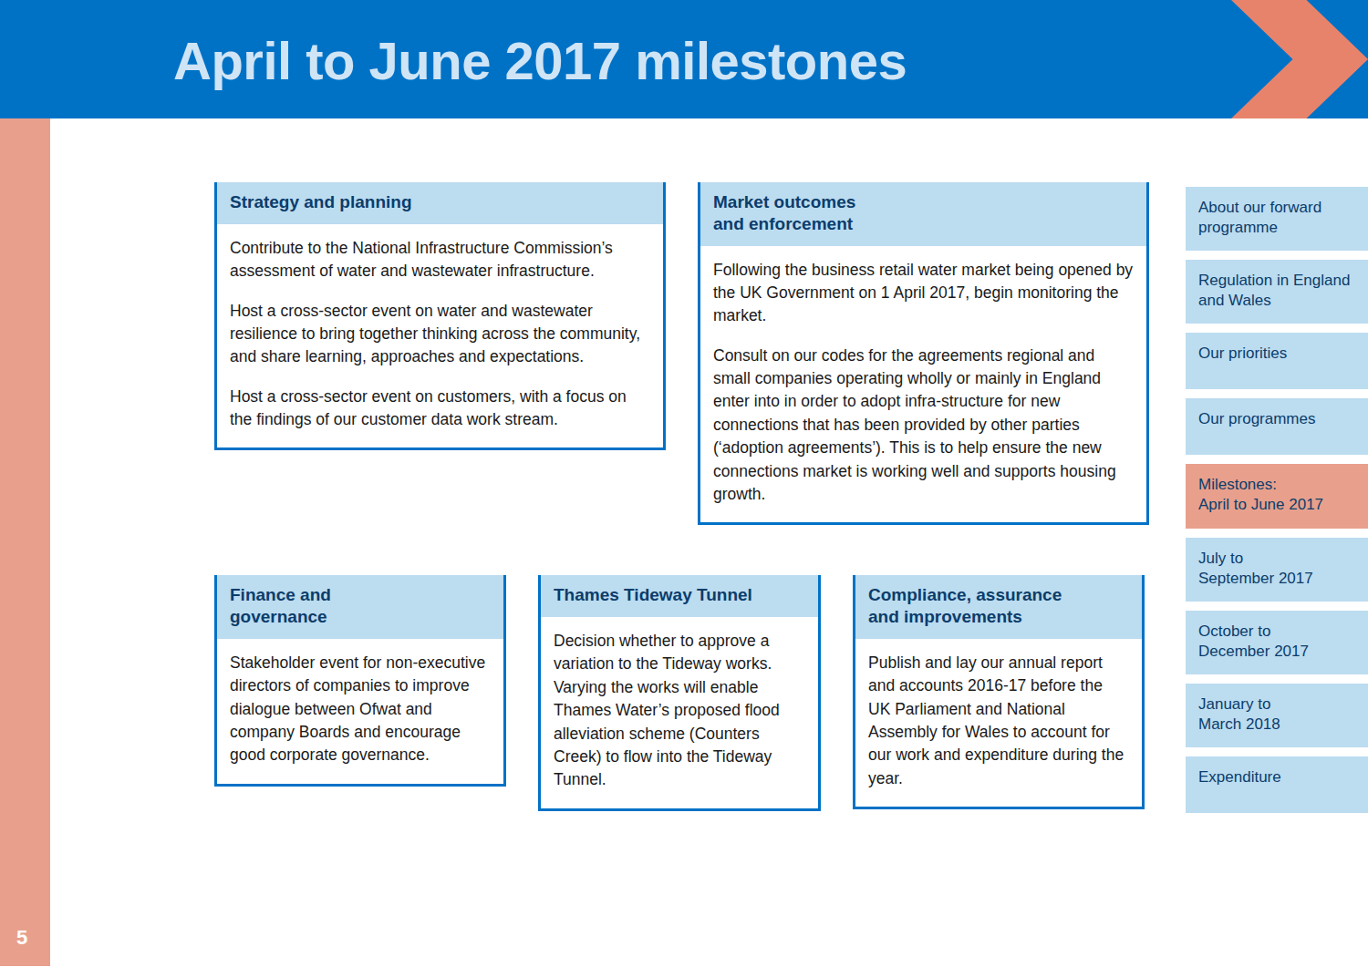April to June 2017 milestones
5
Strategy and planning
Contribute to the National Infrastructure Commission’s assessment of water and wastewater infrastructure.
Host a cross-sector event on water and wastewater resilience to bring together thinking across the community, and share learning, approaches and expectations.
Host a cross-sector event on customers, with a focus on the findings of our customer data work stream.
Market outcomes
and enforcement
Following the business retail water market being opened by the UK Government on 1 April 2017, begin monitoring the market.
Consult on our codes for the agreements regional and small companies operating wholly or mainly in England enter into in order to adopt infra-structure for new connections that has been provided by other parties (‘adoption agreements’). This is to help ensure the new connections market is working well and supports housing growth.
Finance and
governance
Stakeholder event for non-executive directors of companies to improve dialogue between Ofwat and company Boards and encourage good corporate governance.
Thames Tideway Tunnel
Decision whether to approve a variation to the Tideway works. Varying the works will enable Thames Water’s proposed flood alleviation scheme (Counters Creek) to flow into the Tideway Tunnel.
Compliance, assurance
and improvements
Publish and lay our annual report and accounts 2016-17 before the UK Parliament and National Assembly for Wales to account for our work and expenditure during the year.
About our forward programme
Regulation in England and Wales
Our priorities
Our programmes
Milestones:
April to June 2017
July to
September 2017
October to
December 2017
January to
March 2018
Expenditure